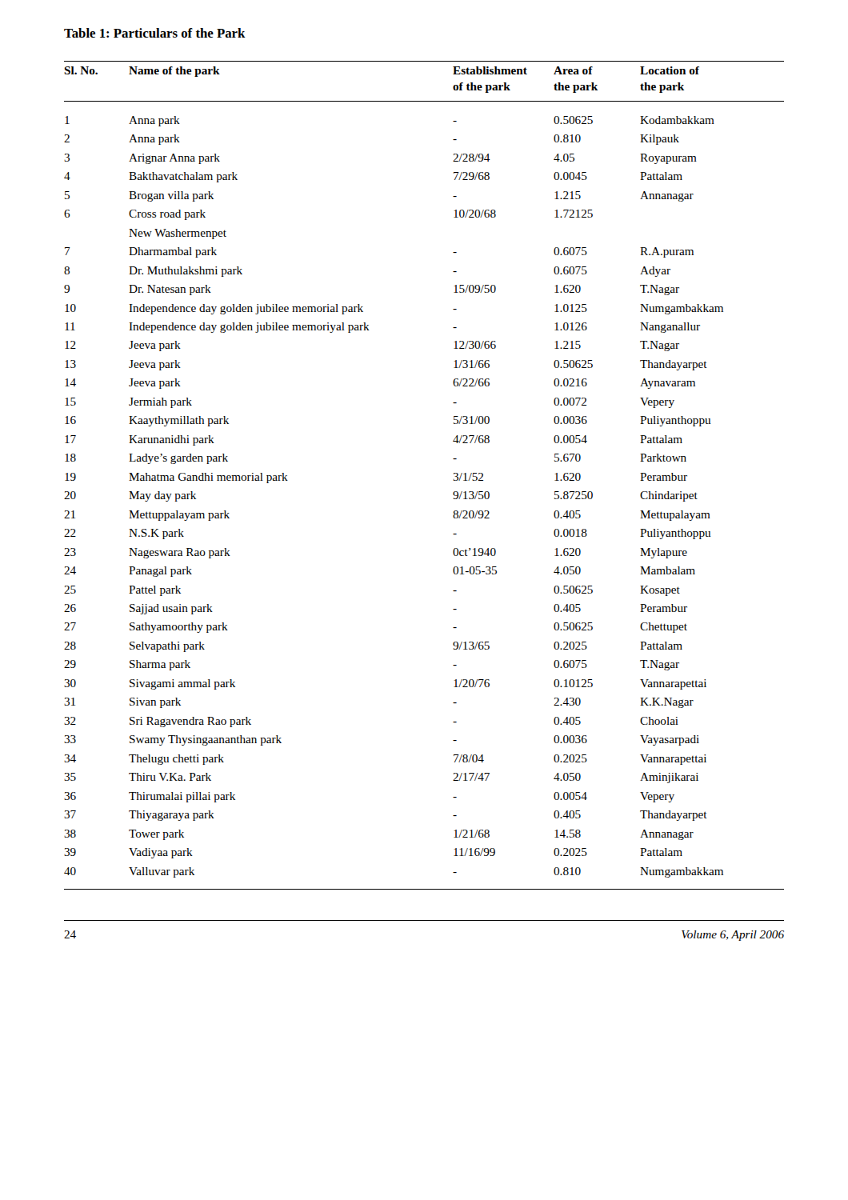Table 1: Particulars of the Park
| Sl. No. | Name of the park | Establishment | Area of | Location of |
| --- | --- | --- | --- | --- |
| | | of the park | the park | the park |
| 1 | Anna park | - | 0.50625 | Kodambakkam |
| 2 | Anna park | - | 0.810 | Kilpauk |
| 3 | Arignar Anna park | 2/28/94 | 4.05 | Royapuram |
| 4 | Bakthavatchalam park | 7/29/68 | 0.0045 | Pattalam |
| 5 | Brogan villa park | - | 1.215 | Annanagar |
| 6 | Cross road park | 10/20/68 | 1.72125 | |
| | New Washermenpet | | | |
| 7 | Dharmambal park | - | 0.6075 | R.A.puram |
| 8 | Dr. Muthulakshmi park | - | 0.6075 | Adyar |
| 9 | Dr. Natesan park | 15/09/50 | 1.620 | T.Nagar |
| 10 | Independence day golden jubilee memorial park | - | 1.0125 | Numgambakkam |
| 11 | Independence day golden jubilee memoriyal park | - | 1.0126 | Nanganallur |
| 12 | Jeeva park | 12/30/66 | 1.215 | T.Nagar |
| 13 | Jeeva park | 1/31/66 | 0.50625 | Thandayarpet |
| 14 | Jeeva park | 6/22/66 | 0.0216 | Aynavaram |
| 15 | Jermiah park | - | 0.0072 | Vepery |
| 16 | Kaaythymillath park | 5/31/00 | 0.0036 | Puliyanthoppu |
| 17 | Karunanidhi park | 4/27/68 | 0.0054 | Pattalam |
| 18 | Ladye’s garden park | - | 5.670 | Parktown |
| 19 | Mahatma Gandhi memorial park | 3/1/52 | 1.620 | Perambur |
| 20 | May day park | 9/13/50 | 5.87250 | Chindaripet |
| 21 | Mettuppalayam park | 8/20/92 | 0.405 | Mettupalayam |
| 22 | N.S.K park | - | 0.0018 | Puliyanthoppu |
| 23 | Nageswara Rao park | 0ct’1940 | 1.620 | Mylapure |
| 24 | Panagal park | 01-05-35 | 4.050 | Mambalam |
| 25 | Pattel park | - | 0.50625 | Kosapet |
| 26 | Sajjad usain park | - | 0.405 | Perambur |
| 27 | Sathyamoorthy park | - | 0.50625 | Chettupet |
| 28 | Selvapathi park | 9/13/65 | 0.2025 | Pattalam |
| 29 | Sharma park | - | 0.6075 | T.Nagar |
| 30 | Sivagami ammal park | 1/20/76 | 0.10125 | Vannarapettai |
| 31 | Sivan park | - | 2.430 | K.K.Nagar |
| 32 | Sri Ragavendra Rao park | - | 0.405 | Choolai |
| 33 | Swamy Thysingaananthan park | - | 0.0036 | Vayasarpadi |
| 34 | Thelugu chetti park | 7/8/04 | 0.2025 | Vannarapettai |
| 35 | Thiru V.Ka. Park | 2/17/47 | 4.050 | Aminjikarai |
| 36 | Thirumalai pillai park | - | 0.0054 | Vepery |
| 37 | Thiyagaraya park | - | 0.405 | Thandayarpet |
| 38 | Tower park | 1/21/68 | 14.58 | Annanagar |
| 39 | Vadiyaa park | 11/16/99 | 0.2025 | Pattalam |
| 40 | Valluvar park | - | 0.810 | Numgambakkam |
24 Volume 6, April 2006